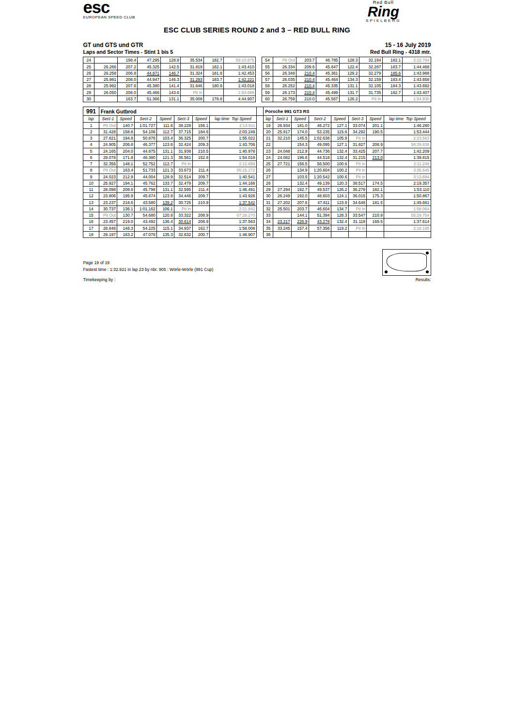esc
European Speed Club
Red Bull
Ring
SPIELBERG
ESC CLUB SERIES ROUND 2 and 3 – RED BULL RING
GT und GTS und GTR
15 - 16 July 2019
Laps and Sector Times - Stint 1 bis 5
Red Bull Ring - 4318 mtr.
| 24 | | 198.4 | 47.295 | 128.9 | 35.534 | 182.7 | 59:10.875 | | 54 | Pit Out | 203.7 | 46.785 | 128.3 | 32.194 | 182.1 | 2:22.784 |
| 25 | 26.266 | 207.2 | 45.325 | 142.5 | 31.819 | 182.1 | 1:43.410 | | 55 | 26.334 | 209.6 | 45.847 | 122.4 | 32.287 | 183.7 | 1:44.468 |
| 26 | 26.258 | 206.8 | 44.871 | 146.7 | 31.324 | 181.8 | 1:42.453 | | 56 | 26.348 | 210.4 | 45.361 | 129.2 | 32.279 | 185.6 | 1:43.988 |
| 27 | 25.981 | 208.0 | 44.947 | 146.3 | 31.293 | 183.7 | 1:42.221 | | 57 | 26.035 | 210.4 | 45.464 | 134.3 | 32.159 | 183.4 | 1:43.658 |
| 28 | 25.992 | 207.6 | 45.380 | 141.4 | 31.646 | 180.9 | 1:43.018 | | 58 | 26.252 | 210.4 | 45.335 | 131.1 | 32.105 | 184.3 | 1:43.692 |
| 29 | 26.050 | 208.0 | 45.466 | 143.6 | Pit In | | 1:53.689 | | 59 | 26.173 | 210.4 | 45.499 | 131.7 | 31.735 | 182.7 | 1:43.407 |
| 30 | | 163.7 | 51.366 | 131.1 | 35.008 | 178.8 | 4:44.907 | | 60 | 26.759 | 210.0 | 45.567 | 126.2 | Pit In | | 1:54.930 |
| 991 | Frank Gutbrod | | Porsche 991 GT3 RS |
| lap | Sect-1 | Speed | Sect-2 | Speed | Sect-3 | Speed | lap time Top Speed | | lap | Sect-1 | Speed | Sect-2 | Speed | Sect-3 | Speed | lap time Top Speed |
| 1 | Pit Out | 140.7 | 1:01.727 | 111.6 | 38.229 | 156.1 | 2:13.911 | | 19 | 26.934 | 181.0 | 46.272 | 127.1 | 33.074 | 201.1 | 1:46.280 |
| 2 | 31.428 | 158.8 | 54.106 | 112.7 | 37.715 | 184.6 | 2:03.249 | | 20 | 25.917 | 174.0 | 53.235 | 115.6 | 34.292 | 190.5 | 1:53.444 |
| 3 | 27.821 | 194.8 | 50.876 | 103.4 | 36.325 | 200.7 | 1:55.022 | | 21 | 32.210 | 145.5 | 1:02.638 | 105.9 | Pit In | | 2:23.563 |
| 4 | 24.905 | 206.8 | 46.377 | 123.6 | 32.424 | 209.3 | 1:43.706 | | 22 | | 154.3 | 49.095 | 127.1 | 31.827 | 208.9 | 56:39.836 |
| 5 | 24.165 | 204.0 | 44.875 | 131.1 | 31.938 | 210.5 | 1:40.978 | | 23 | 24.048 | 212.9 | 44.736 | 132.4 | 33.425 | 207.7 | 1:42.209 |
| 6 | 29.078 | 171.8 | 48.380 | 121.3 | 36.561 | 152.8 | 1:54.019 | | 24 | 24.082 | 196.6 | 44.518 | 132.4 | 31.215 | 213.0 | 1:39.815 |
| 7 | 32.356 | 148.1 | 52.752 | 112.7 | Pit In | | 2:12.858 | | 25 | 27.721 | 156.5 | 56.500 | 100.6 | Pit In | | 2:11.248 |
| 8 | Pit Out | 163.4 | 51.733 | 121.3 | 33.673 | 211.4 | 05:15.272 | | 26 | | 134.9 | 1:20.604 | 100.2 | Pit In | | 3:35.645 |
| 9 | 24.023 | 212.9 | 44.004 | 128.9 | 32.514 | 209.7 | 1:40.541 | | 27 | | 103.5 | 1:20.542 | 100.6 | Pit In | | 3:13.694 |
| 10 | 25.927 | 194.1 | 45.762 | 133.7 | 32.479 | 209.7 | 1:44.168 | | 28 | | 132.4 | 49.139 | 120.3 | 38.517 | 174.5 | 2:19.357 |
| 11 | 28.098 | 208.8 | 45.798 | 131.1 | 32.595 | 211.4 | 1:46.491 | | 29 | 27.294 | 192.7 | 49.537 | 126.2 | 36.279 | 182.1 | 1:53.110 |
| 12 | 23.806 | 195.9 | 45.674 | 123.9 | 34.446 | 209.7 | 1:43.926 | | 30 | 26.249 | 192.0 | 48.603 | 124.1 | 36.015 | 175.3 | 1:50.867 |
| 13 | 23.237 | 218.6 | 43.580 | 139.2 | 30.725 | 210.9 | 1:37.542 | | 31 | 27.202 | 207.6 | 47.811 | 123.9 | 34.648 | 181.5 | 1:49.661 |
| 14 | 30.737 | 136.1 | 1:01.162 | 106.1 | Pit In | | 2:21.842 | | 32 | 25.501 | 203.7 | 46.604 | 134.7 | Pit In | | 1:58.064 |
| 15 | Pit Out | 130.7 | 54.680 | 120.8 | 33.322 | 208.9 | 07:28.270 | | 33 | | 144.1 | 51.394 | 128.3 | 33.547 | 210.9 | 55:29.754 |
| 16 | 23.457 | 219.0 | 43.492 | 136.4 | 30.614 | 208.9 | 1:37.563 | | 34 | 23.217 | 226.9 | 43.278 | 132.4 | 31.119 | 169.5 | 1:37.614 |
| 17 | 28.846 | 148.3 | 54.225 | 115.1 | 34.937 | 162.7 | 1:58.008 | | 35 | 33.245 | 157.4 | 57.356 | 119.2 | Pit In | | 2:16.195 |
| 18 | 29.197 | 183.2 | 47.078 | 135.3 | 32.632 | 200.7 | 1:48.907 | | 36 | | | | | | | |
Page 19 of 19
Fastest time : 1:32.921 in lap 23 by nbr. 905 : Wörle-Wörle (991 Cup)
Timekeeping by :
Results: